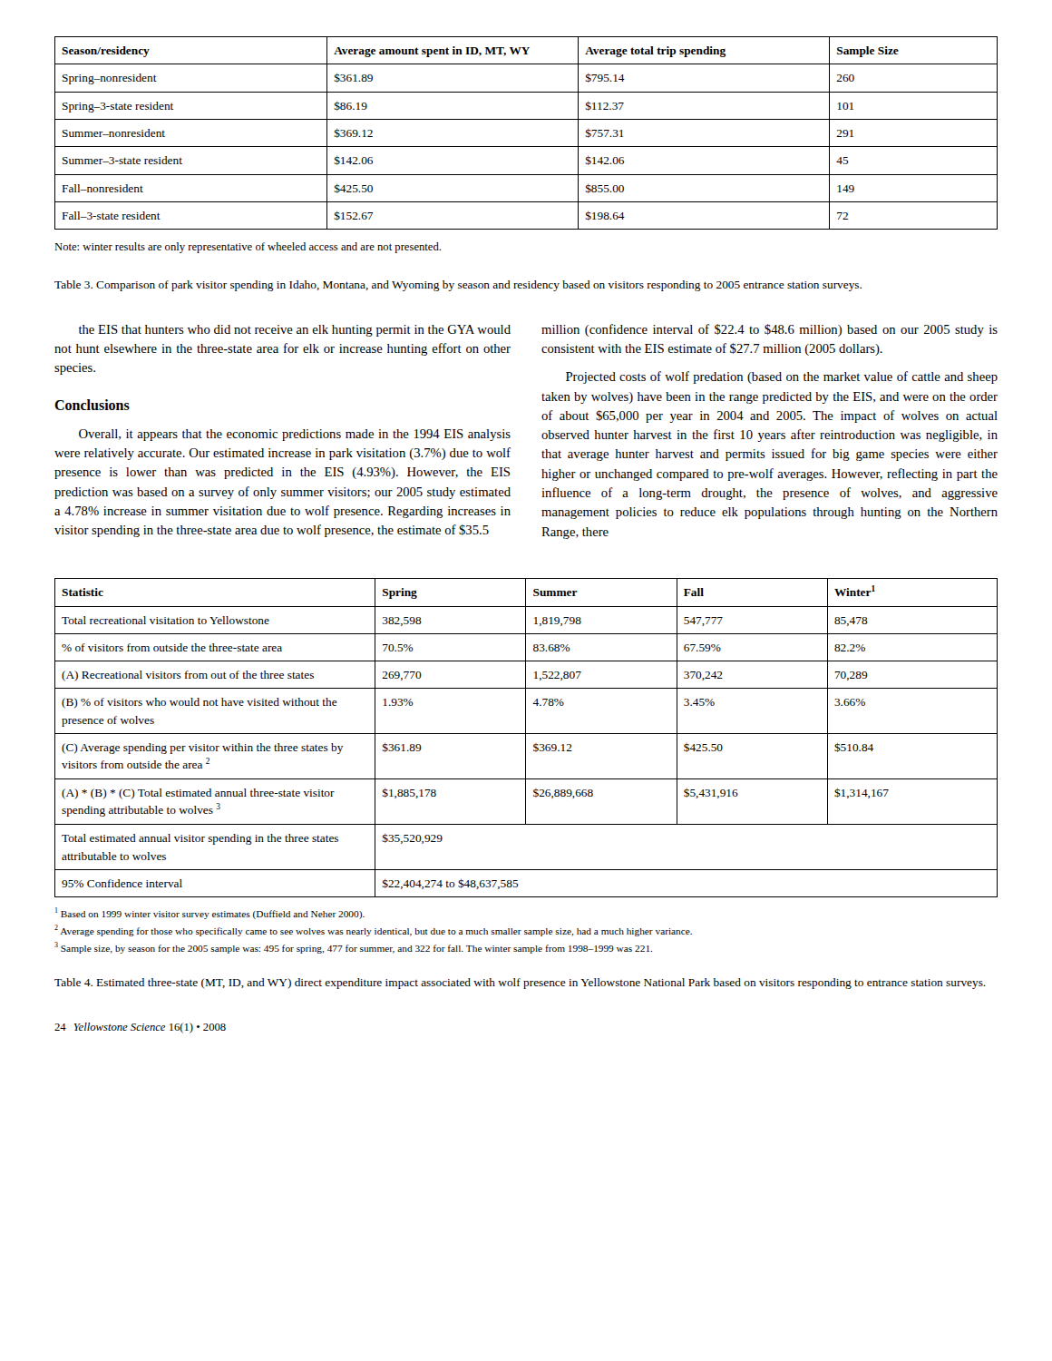| Season/residency | Average amount spent in ID, MT, WY | Average total trip spending | Sample Size |
| --- | --- | --- | --- |
| Spring–nonresident | $361.89 | $795.14 | 260 |
| Spring–3-state resident | $86.19 | $112.37 | 101 |
| Summer–nonresident | $369.12 | $757.31 | 291 |
| Summer–3-state resident | $142.06 | $142.06 | 45 |
| Fall–nonresident | $425.50 | $855.00 | 149 |
| Fall–3-state resident | $152.67 | $198.64 | 72 |
Note: winter results are only representative of wheeled access and are not presented.
Table 3. Comparison of park visitor spending in Idaho, Montana, and Wyoming by season and residency based on visitors responding to 2005 entrance station surveys.
the EIS that hunters who did not receive an elk hunting permit in the GYA would not hunt elsewhere in the three-state area for elk or increase hunting effort on other species.
Conclusions
Overall, it appears that the economic predictions made in the 1994 EIS analysis were relatively accurate. Our estimated increase in park visitation (3.7%) due to wolf presence is lower than was predicted in the EIS (4.93%). However, the EIS prediction was based on a survey of only summer visitors; our 2005 study estimated a 4.78% increase in summer visitation due to wolf presence. Regarding increases in visitor spending in the three-state area due to wolf presence, the estimate of $35.5
million (confidence interval of $22.4 to $48.6 million) based on our 2005 study is consistent with the EIS estimate of $27.7 million (2005 dollars).
Projected costs of wolf predation (based on the market value of cattle and sheep taken by wolves) have been in the range predicted by the EIS, and were on the order of about $65,000 per year in 2004 and 2005. The impact of wolves on actual observed hunter harvest in the first 10 years after reintroduction was negligible, in that average hunter harvest and permits issued for big game species were either higher or unchanged compared to pre-wolf averages. However, reflecting in part the influence of a long-term drought, the presence of wolves, and aggressive management policies to reduce elk populations through hunting on the Northern Range, there
| Statistic | Spring | Summer | Fall | Winter 1 |
| --- | --- | --- | --- | --- |
| Total recreational visitation to Yellowstone | 382,598 | 1,819,798 | 547,777 | 85,478 |
| % of visitors from outside the three-state area | 70.5% | 83.68% | 67.59% | 82.2% |
| (A) Recreational visitors from out of the three states | 269,770 | 1,522,807 | 370,242 | 70,289 |
| (B) % of visitors who would not have visited without the presence of wolves | 1.93% | 4.78% | 3.45% | 3.66% |
| (C) Average spending per visitor within the three states by visitors from outside the area 2 | $361.89 | $369.12 | $425.50 | $510.84 |
| (A) * (B) * (C) Total estimated annual three-state visitor spending attributable to wolves 3 | $1,885,178 | $26,889,668 | $5,431,916 | $1,314,167 |
| Total estimated annual visitor spending in the three states attributable to wolves | $35,520,929 |
| 95% Confidence interval | $22,404,274 to $48,637,585 |
1 Based on 1999 winter visitor survey estimates (Duffield and Neher 2000).
2 Average spending for those who specifically came to see wolves was nearly identical, but due to a much smaller sample size, had a much higher variance.
3 Sample size, by season for the 2005 sample was: 495 for spring, 477 for summer, and 322 for fall. The winter sample from 1998–1999 was 221.
Table 4. Estimated three-state (MT, ID, and WY) direct expenditure impact associated with wolf presence in Yellowstone National Park based on visitors responding to entrance station surveys.
24 Yellowstone Science 16(1) • 2008